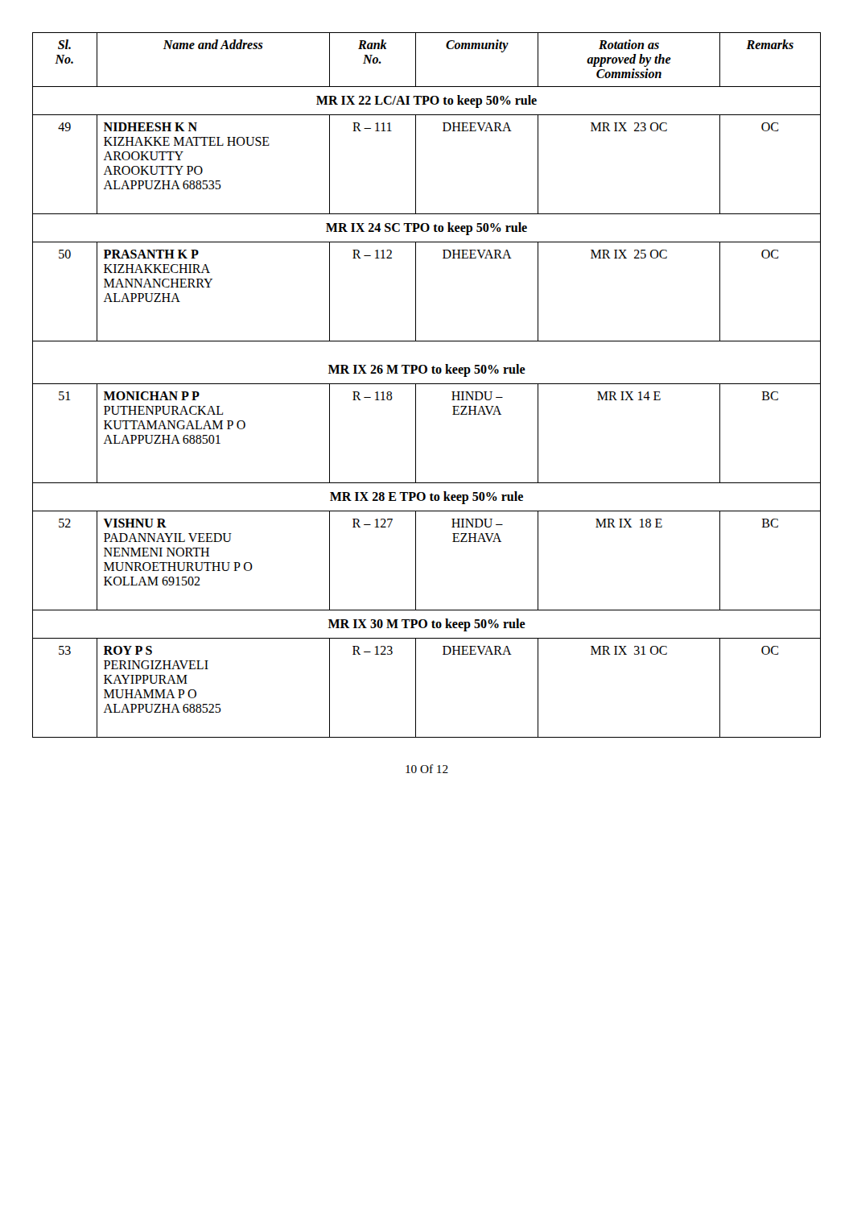| Sl. No. | Name and Address | Rank No. | Community | Rotation as approved by the Commission | Remarks |
| --- | --- | --- | --- | --- | --- |
| MR IX 22 LC/AI TPO to keep 50% rule |
| 49 | NIDHEESH K N KIZHAKKE MATTEL HOUSE AROOKUTTY AROOKUTTY PO ALAPPUZHA 688535 | R – 111 | DHEEVARA | MR IX 23 OC | OC |
| MR IX 24 SC TPO to keep 50% rule |
| 50 | PRASANTH K P KIZHAKKECHIRA MANNANCHERRY ALAPPUZHA | R – 112 | DHEEVARA | MR IX 25 OC | OC |
| MR IX 26 M TPO to keep 50% rule |
| 51 | MONICHAN P P PUTHENPURACKAL KUTTAMANGALAM P O ALAPPUZHA 688501 | R – 118 | HINDU – EZHAVA | MR IX 14 E | BC |
| MR IX 28 E TPO to keep 50% rule |
| 52 | VISHNU R PADANNAYIL VEEDU NENMENI NORTH MUNROETHURUTHU P O KOLLAM 691502 | R – 127 | HINDU – EZHAVA | MR IX 18 E | BC |
| MR IX 30 M TPO to keep 50% rule |
| 53 | ROY P S PERINGIZHAVELI KAYIPPURAM MUHAMMA P O ALAPPUZHA 688525 | R – 123 | DHEEVARA | MR IX 31 OC | OC |
10 Of 12